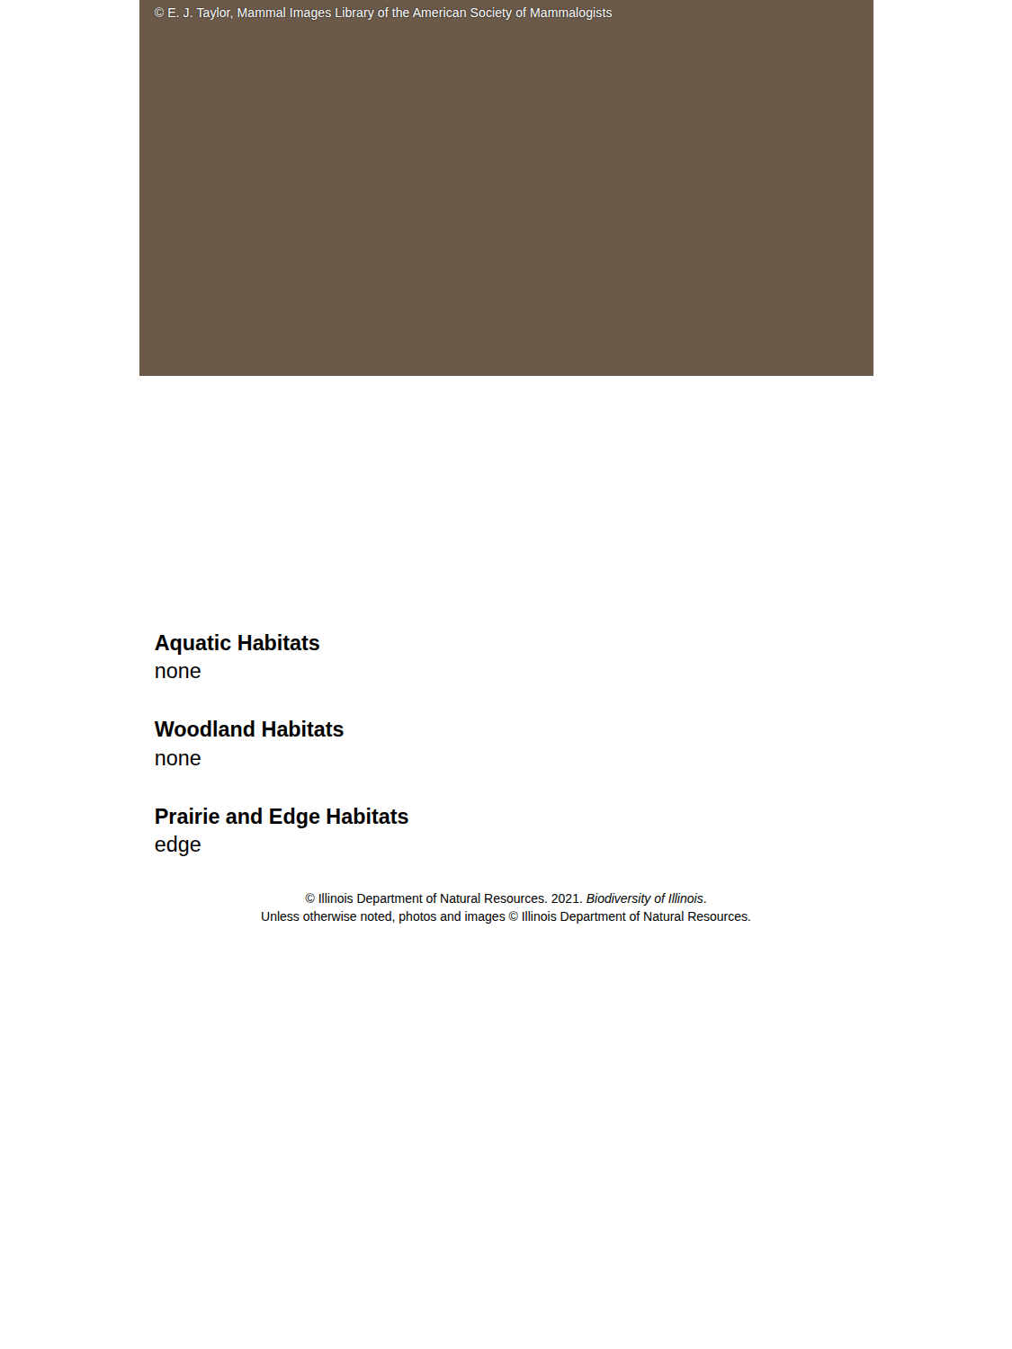© E. J. Taylor, Mammal Images Library of the American Society of Mammalogists
Aquatic Habitats
none
Woodland Habitats
none
Prairie and Edge Habitats
edge
© Illinois Department of Natural Resources. 2021. Biodiversity of Illinois.
Unless otherwise noted, photos and images © Illinois Department of Natural Resources.